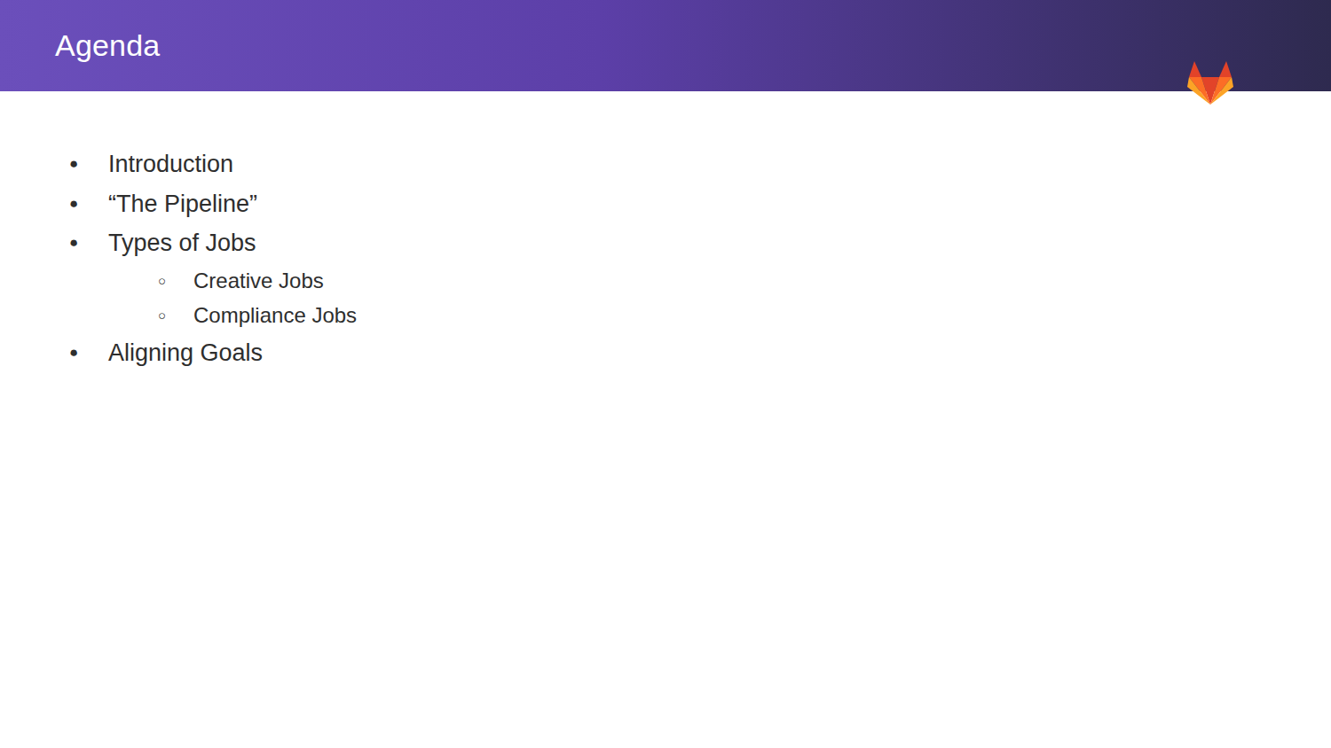Agenda
Introduction
“The Pipeline”
Types of Jobs
Creative Jobs
Compliance Jobs
Aligning Goals